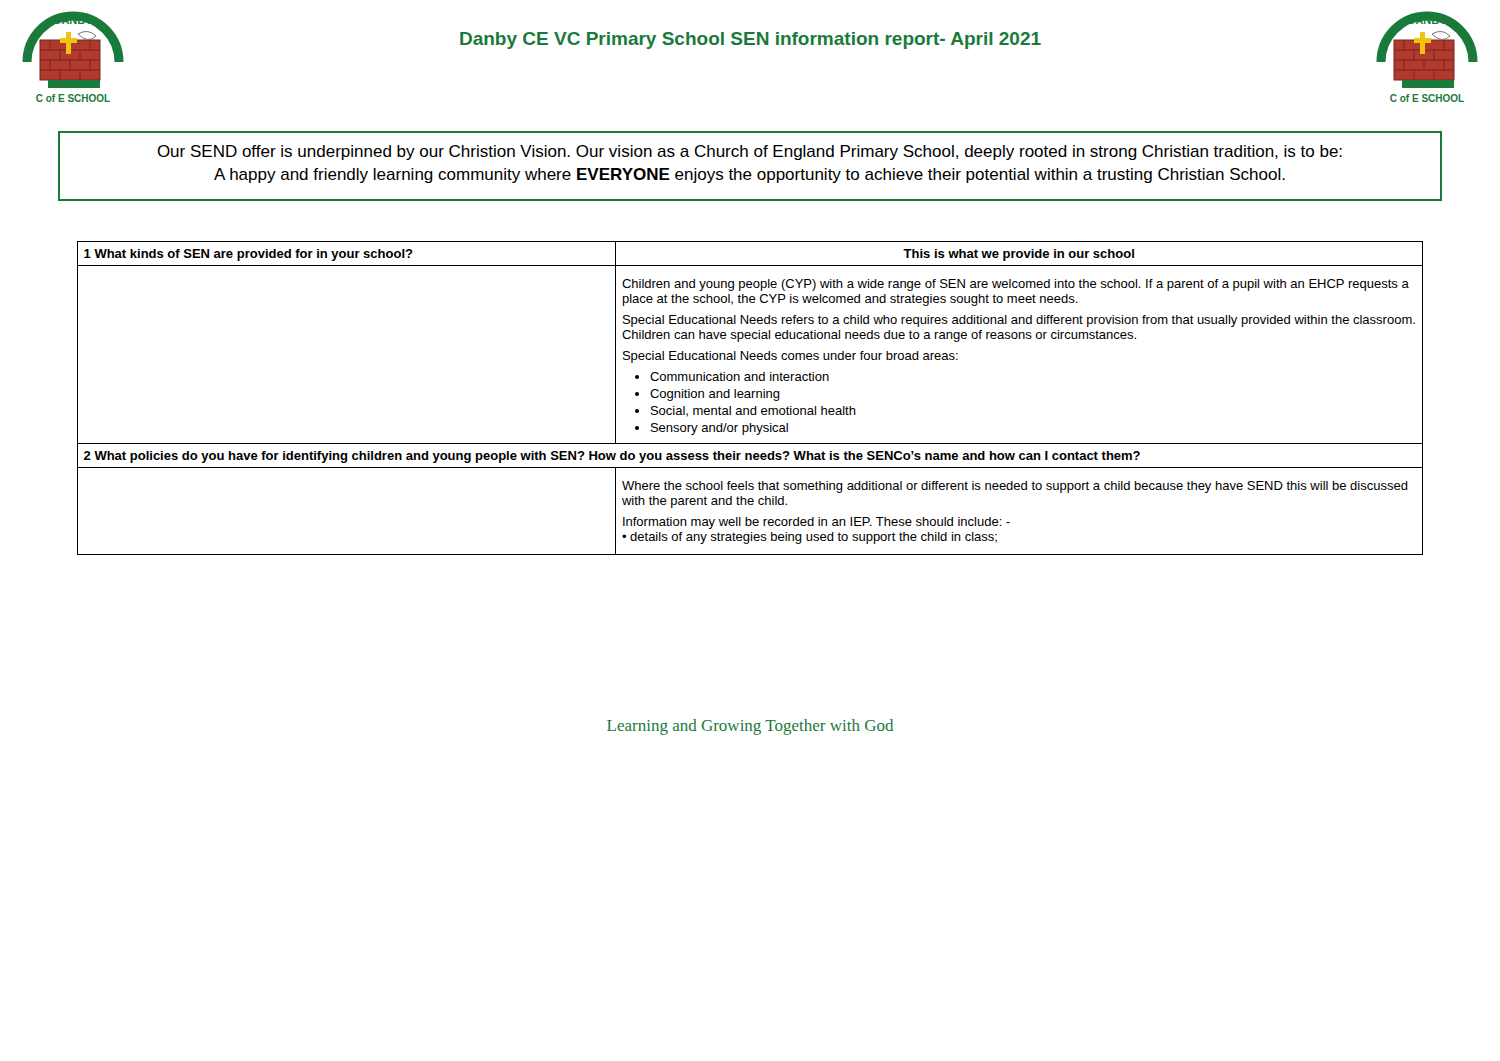DANBY C of E SCHOOL
Danby CE VC Primary School SEN information report- April 2021
DANBY C of E SCHOOL
Our SEND offer is underpinned by our Christion Vision. Our vision as a Church of England Primary School, deeply rooted in strong Christian tradition, is to be:
A happy and friendly learning community where EVERYONE enjoys the opportunity to achieve their potential within a trusting Christian School.
| 1 What kinds of SEN are provided for in your school? | This is what we provide in our school |
| --- | --- |
| | Children and young people (CYP) with a wide range of SEN are welcomed into the school. If a parent of a pupil with an EHCP requests a place at the school, the CYP is welcomed and strategies sought to meet needs. Special Educational Needs refers to a child who requires additional and different provision from that usually provided within the classroom. Children can have special educational needs due to a range of reasons or circumstances. Special Educational Needs comes under four broad areas: Communication and interaction Cognition and learning Social, mental and emotional health Sensory and/or physical |
| 2 What policies do you have for identifying children and young people with SEN? How do you assess their needs? What is the SENCo’s name and how can I contact them? |
| | Where the school feels that something additional or different is needed to support a child because they have SEND this will be discussed with the parent and the child. Information may well be recorded in an IEP. These should include: - • details of any strategies being used to support the child in class; |
Learning and Growing Together with God